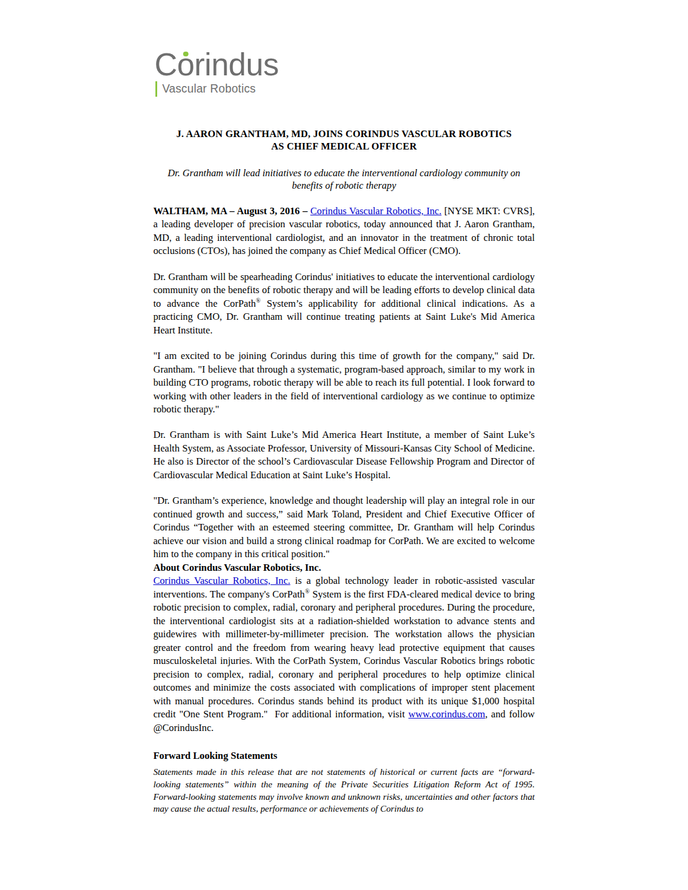Corindus
Vascular Robotics
J. AARON GRANTHAM, MD, JOINS CORINDUS VASCULAR ROBOTICS
AS CHIEF MEDICAL OFFICER
Dr. Grantham will lead initiatives to educate the interventional cardiology community on
benefits of robotic therapy
WALTHAM, MA – August 3, 2016 – Corindus Vascular Robotics, Inc. [NYSE MKT: CVRS], a leading developer of precision vascular robotics, today announced that J. Aaron Grantham, MD, a leading interventional cardiologist, and an innovator in the treatment of chronic total occlusions (CTOs), has joined the company as Chief Medical Officer (CMO).
Dr. Grantham will be spearheading Corindus' initiatives to educate the interventional cardiology community on the benefits of robotic therapy and will be leading efforts to develop clinical data to advance the CorPath® System’s applicability for additional clinical indications. As a practicing CMO, Dr. Grantham will continue treating patients at Saint Luke's Mid America Heart Institute.
"I am excited to be joining Corindus during this time of growth for the company," said Dr. Grantham. "I believe that through a systematic, program-based approach, similar to my work in building CTO programs, robotic therapy will be able to reach its full potential. I look forward to working with other leaders in the field of interventional cardiology as we continue to optimize robotic therapy."
Dr. Grantham is with Saint Luke’s Mid America Heart Institute, a member of Saint Luke’s Health System, as Associate Professor, University of Missouri-Kansas City School of Medicine. He also is Director of the school’s Cardiovascular Disease Fellowship Program and Director of Cardiovascular Medical Education at Saint Luke’s Hospital.
"Dr. Grantham’s experience, knowledge and thought leadership will play an integral role in our continued growth and success,” said Mark Toland, President and Chief Executive Officer of Corindus “Together with an esteemed steering committee, Dr. Grantham will help Corindus achieve our vision and build a strong clinical roadmap for CorPath. We are excited to welcome him to the company in this critical position."
About Corindus Vascular Robotics, Inc.
Corindus Vascular Robotics, Inc. is a global technology leader in robotic-assisted vascular interventions. The company's CorPath® System is the first FDA-cleared medical device to bring robotic precision to complex, radial, coronary and peripheral procedures. During the procedure, the interventional cardiologist sits at a radiation-shielded workstation to advance stents and guidewires with millimeter-by-millimeter precision. The workstation allows the physician greater control and the freedom from wearing heavy lead protective equipment that causes musculoskeletal injuries. With the CorPath System, Corindus Vascular Robotics brings robotic precision to complex, radial, coronary and peripheral procedures to help optimize clinical outcomes and minimize the costs associated with complications of improper stent placement with manual procedures. Corindus stands behind its product with its unique $1,000 hospital credit "One Stent Program." For additional information, visit www.corindus.com, and follow @CorindusInc.
Forward Looking Statements
Statements made in this release that are not statements of historical or current facts are “forward-looking statements” within the meaning of the Private Securities Litigation Reform Act of 1995. Forward-looking statements may involve known and unknown risks, uncertainties and other factors that may cause the actual results, performance or achievements of Corindus to